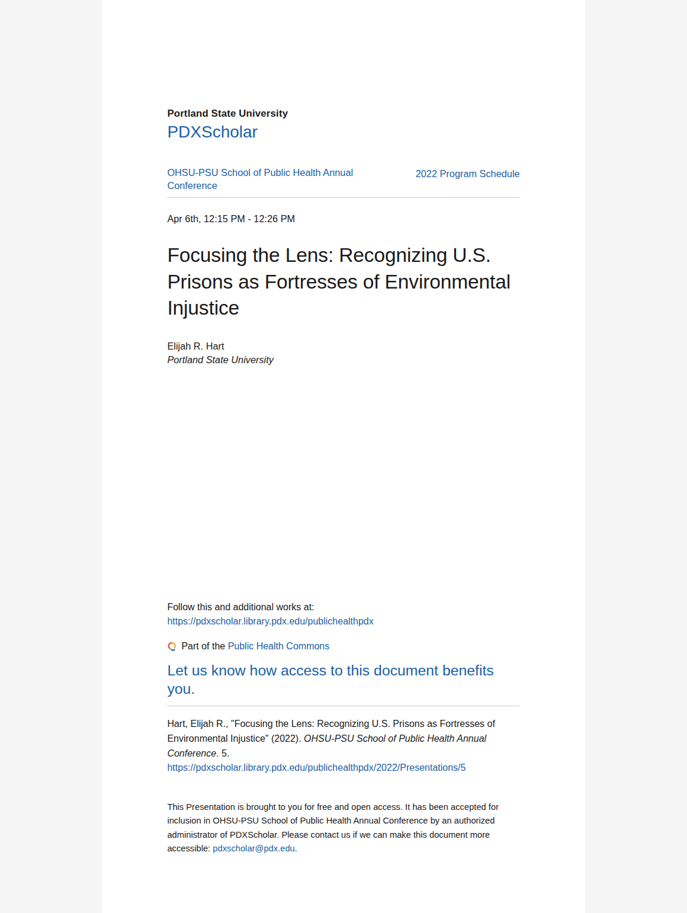Portland State University
PDXScholar
OHSU-PSU School of Public Health Annual Conference
2022 Program Schedule
Apr 6th, 12:15 PM - 12:26 PM
Focusing the Lens: Recognizing U.S. Prisons as Fortresses of Environmental Injustice
Elijah R. Hart Portland State University
Follow this and additional works at: https://pdxscholar.library.pdx.edu/publichealthpdx
Part of the Public Health Commons
Let us know how access to this document benefits you.
Hart, Elijah R., "Focusing the Lens: Recognizing U.S. Prisons as Fortresses of Environmental Injustice" (2022). OHSU-PSU School of Public Health Annual Conference. 5.
https://pdxscholar.library.pdx.edu/publichealthpdx/2022/Presentations/5
This Presentation is brought to you for free and open access. It has been accepted for inclusion in OHSU-PSU School of Public Health Annual Conference by an authorized administrator of PDXScholar. Please contact us if we can make this document more accessible: pdxscholar@pdx.edu.